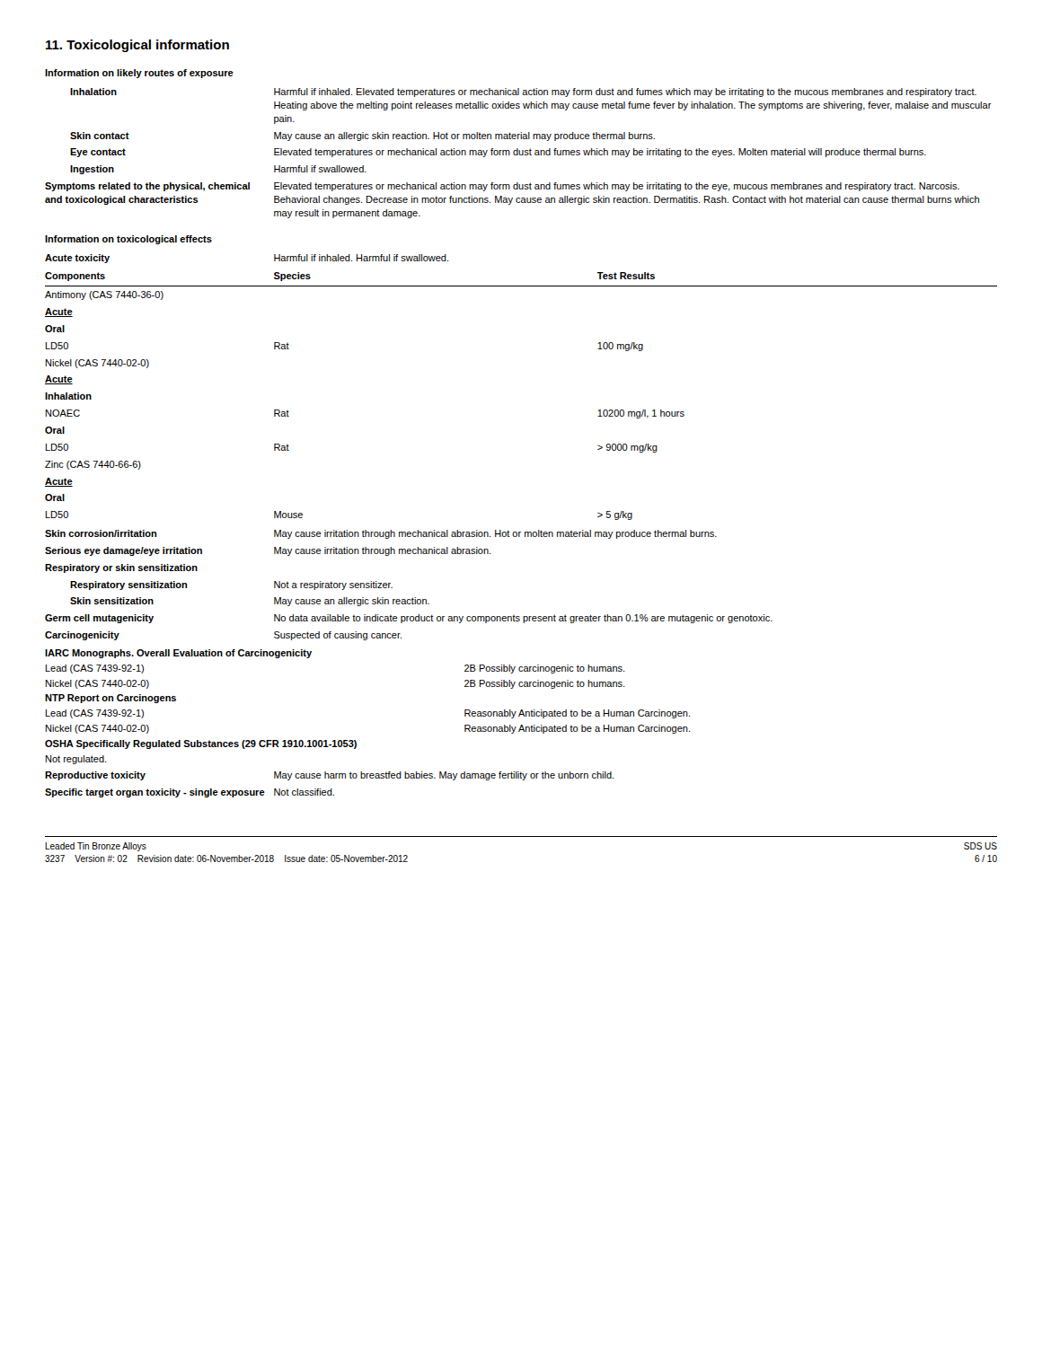11. Toxicological information
Information on likely routes of exposure
| Inhalation | Harmful if inhaled. Elevated temperatures or mechanical action may form dust and fumes which may be irritating to the mucous membranes and respiratory tract. Heating above the melting point releases metallic oxides which may cause metal fume fever by inhalation. The symptoms are shivering, fever, malaise and muscular pain. |
| Skin contact | May cause an allergic skin reaction. Hot or molten material may produce thermal burns. |
| Eye contact | Elevated temperatures or mechanical action may form dust and fumes which may be irritating to the eyes. Molten material will produce thermal burns. |
| Ingestion | Harmful if swallowed. |
| Symptoms related to the physical, chemical and toxicological characteristics | Elevated temperatures or mechanical action may form dust and fumes which may be irritating to the eye, mucous membranes and respiratory tract. Narcosis. Behavioral changes. Decrease in motor functions. May cause an allergic skin reaction. Dermatitis. Rash. Contact with hot material can cause thermal burns which may result in permanent damage. |
Information on toxicological effects
| Acute toxicity | Harmful if inhaled. Harmful if swallowed. |
| Components | Species | Test Results |
| --- | --- | --- |
| Antimony (CAS 7440-36-0) |
| Acute |
| Oral |
| LD50 | Rat | 100 mg/kg |
| Nickel (CAS 7440-02-0) |
| Acute |
| Inhalation |
| NOAEC | Rat | 10200 mg/l, 1 hours |
| Oral |
| LD50 | Rat | > 9000 mg/kg |
| Zinc (CAS 7440-66-6) |
| Acute |
| Oral |
| LD50 | Mouse | > 5 g/kg |
| Skin corrosion/irritation | May cause irritation through mechanical abrasion. Hot or molten material may produce thermal burns. |
| Serious eye damage/eye irritation | May cause irritation through mechanical abrasion. |
| Respiratory or skin sensitization |
| Respiratory sensitization | Not a respiratory sensitizer. |
| Skin sensitization | May cause an allergic skin reaction. |
| Germ cell mutagenicity | No data available to indicate product or any components present at greater than 0.1% are mutagenic or genotoxic. |
| Carcinogenicity | Suspected of causing cancer. |
| IARC Monographs. Overall Evaluation of Carcinogenicity |
| Lead (CAS 7439-92-1) | 2B Possibly carcinogenic to humans. |
| Nickel (CAS 7440-02-0) | 2B Possibly carcinogenic to humans. |
| NTP Report on Carcinogens |
| Lead (CAS 7439-92-1) | Reasonably Anticipated to be a Human Carcinogen. |
| Nickel (CAS 7440-02-0) | Reasonably Anticipated to be a Human Carcinogen. |
| OSHA Specifically Regulated Substances (29 CFR 1910.1001-1053) |
| Not regulated. |
| Reproductive toxicity | May cause harm to breastfed babies. May damage fertility or the unborn child. |
| Specific target organ toxicity - single exposure | Not classified. |
Leaded Tin Bronze Alloys
SDS US
3237 Version #: 02 Revision date: 06-November-2018 Issue date: 05-November-2012
6 / 10